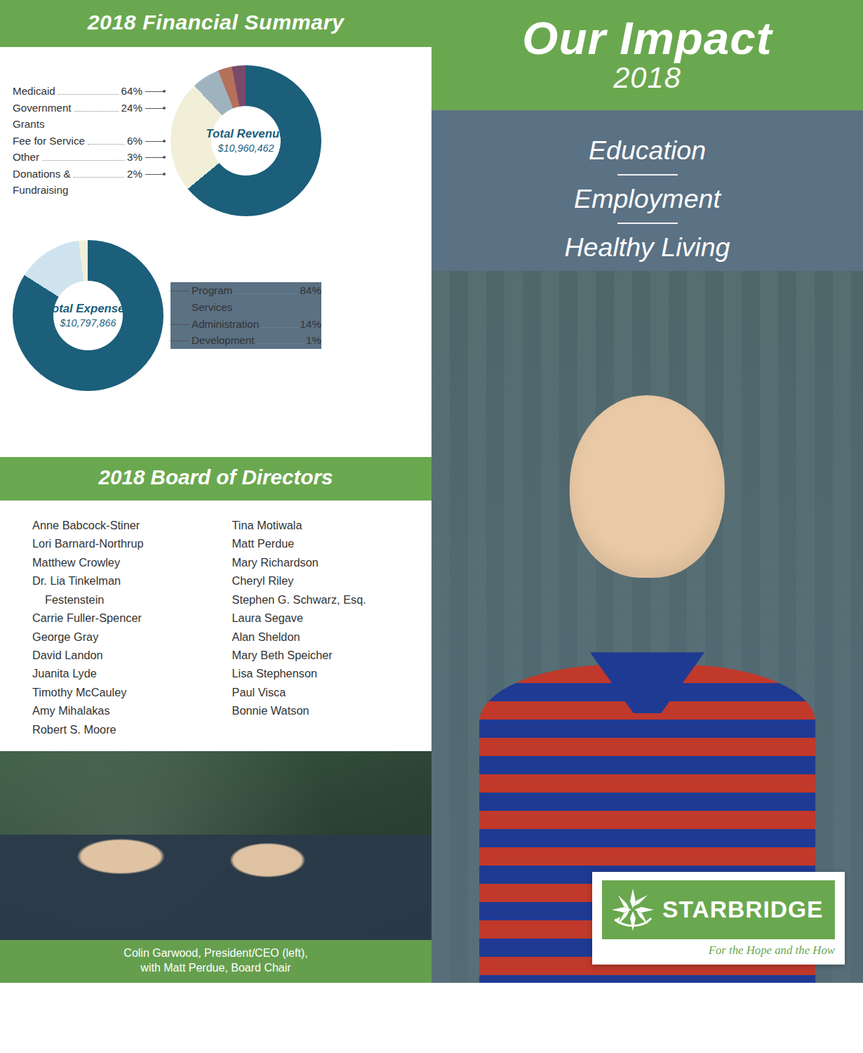2018 Financial Summary
Medicaid 64%
Government
Grants 24%
Fee for Service 6%
Other 3%
Donations &
Fundraising 2%
Total Revenue $10,960,462
Total Expenses $10,797,866
Program
Services 84%
Administration 14%
Development 1%
2018 Board of Directors
Anne Babcock-Stiner
Lori Barnard-Northrup
Matthew Crowley
Dr. Lia Tinkelman
Festenstein
Carrie Fuller-Spencer
George Gray
David Landon
Juanita Lyde
Timothy McCauley
Amy Mihalakas
Robert S. Moore
Tina Motiwala
Matt Perdue
Mary Richardson
Cheryl Riley
Stephen G. Schwarz, Esq.
Laura Segave
Alan Sheldon
Mary Beth Speicher
Lisa Stephenson
Paul Visca
Bonnie Watson
Colin Garwood, President/CEO (left),
with Matt Perdue, Board Chair
Our Impact2018
Education
Employment
Healthy Living
STARBRIDGE
For the Hope and the How